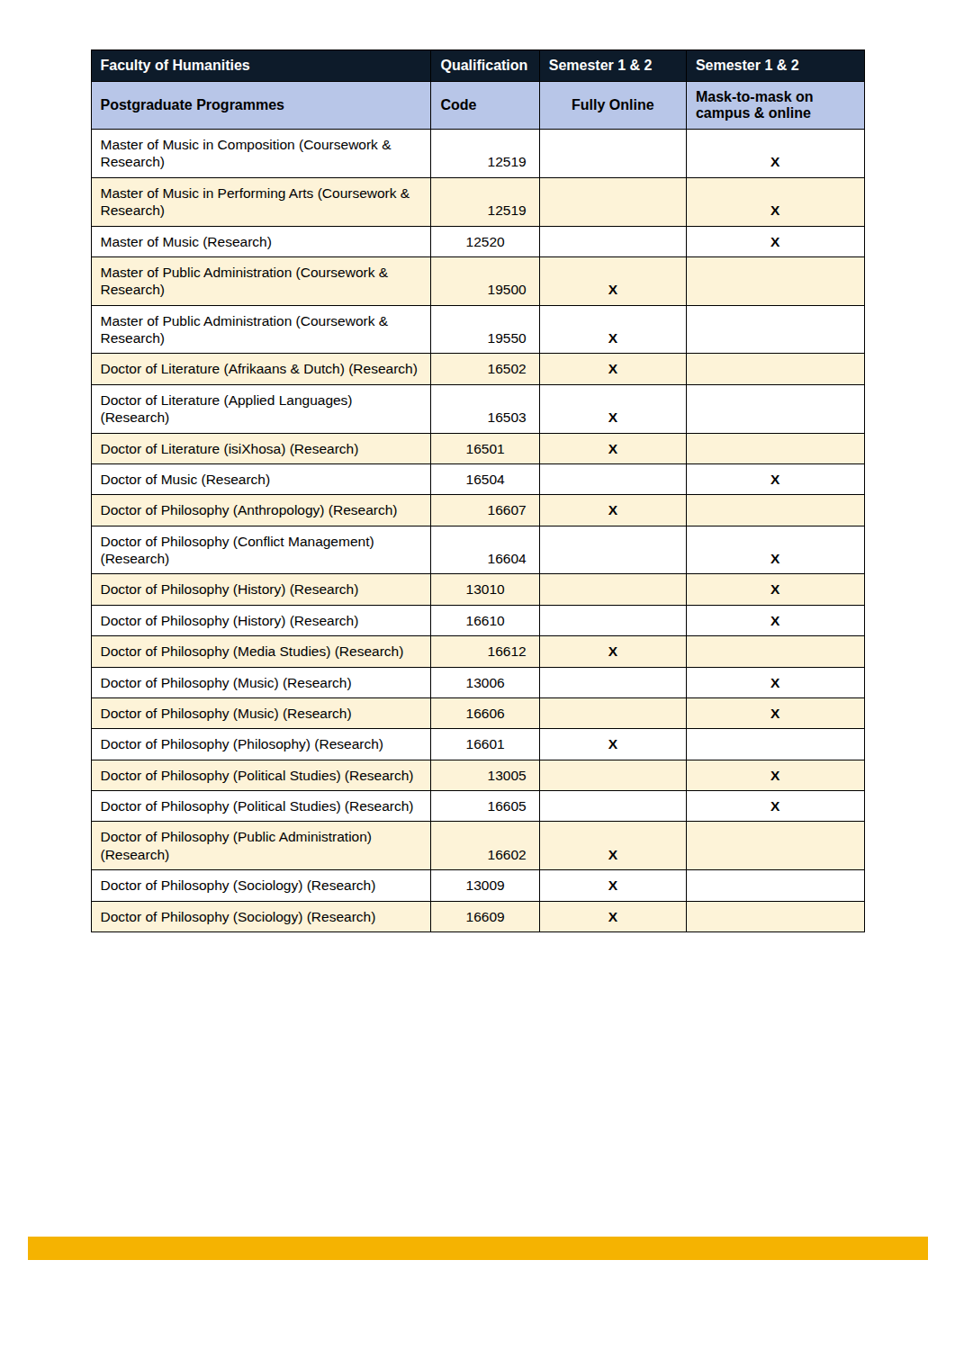| Faculty of Humanities | Qualification | Semester 1 & 2 | Semester 1 & 2 |
| --- | --- | --- | --- |
| Postgraduate Programmes | Code | Fully Online | Mask-to-mask on campus & online |
| Master of Music in Composition (Coursework & Research) | 12519 | | X |
| Master of Music in Performing Arts (Coursework & Research) | 12519 | | X |
| Master of Music (Research) | 12520 | | X |
| Master of Public Administration (Coursework & Research) | 19500 | X | |
| Master of Public Administration (Coursework & Research) | 19550 | X | |
| Doctor of Literature (Afrikaans & Dutch) (Research) | 16502 | X | |
| Doctor of Literature (Applied Languages) (Research) | 16503 | X | |
| Doctor of Literature (isiXhosa) (Research) | 16501 | X | |
| Doctor of Music (Research) | 16504 | | X |
| Doctor of Philosophy (Anthropology) (Research) | 16607 | X | |
| Doctor of Philosophy (Conflict Management) (Research) | 16604 | | X |
| Doctor of Philosophy (History) (Research) | 13010 | | X |
| Doctor of Philosophy (History) (Research) | 16610 | | X |
| Doctor of Philosophy (Media Studies) (Research) | 16612 | X | |
| Doctor of Philosophy (Music) (Research) | 13006 | | X |
| Doctor of Philosophy (Music) (Research) | 16606 | | X |
| Doctor of Philosophy (Philosophy) (Research) | 16601 | X | |
| Doctor of Philosophy (Political Studies) (Research) | 13005 | | X |
| Doctor of Philosophy (Political Studies) (Research) | 16605 | | X |
| Doctor of Philosophy (Public Administration) (Research) | 16602 | X | |
| Doctor of Philosophy (Sociology) (Research) | 13009 | X | |
| Doctor of Philosophy (Sociology) (Research) | 16609 | X | |